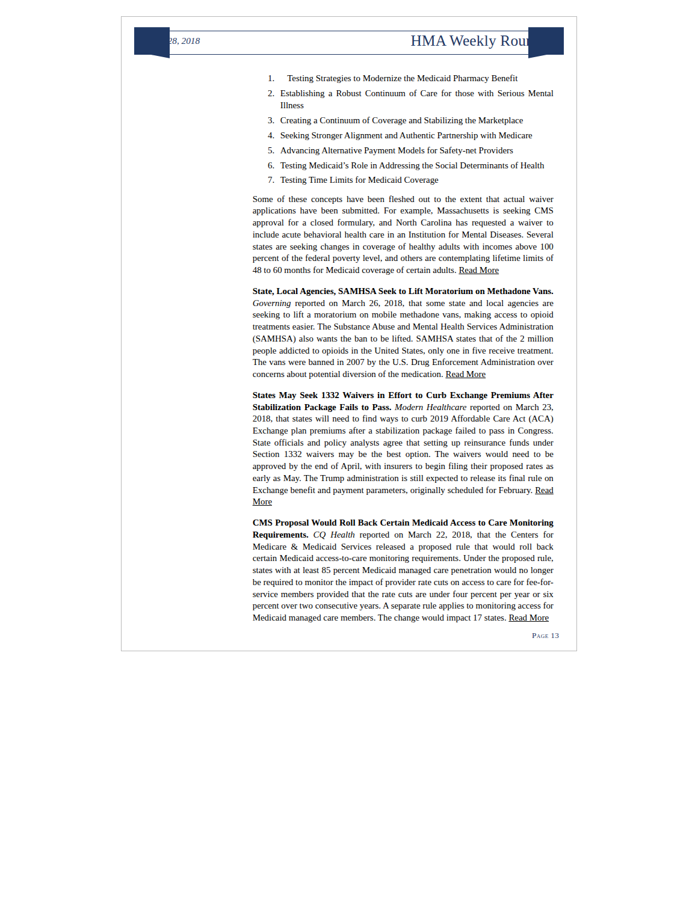March 28, 2018
HMA Weekly Roundup
Testing Strategies to Modernize the Medicaid Pharmacy Benefit
Establishing a Robust Continuum of Care for those with Serious Mental Illness
Creating a Continuum of Coverage and Stabilizing the Marketplace
Seeking Stronger Alignment and Authentic Partnership with Medicare
Advancing Alternative Payment Models for Safety-net Providers
Testing Medicaid’s Role in Addressing the Social Determinants of Health
Testing Time Limits for Medicaid Coverage
Some of these concepts have been fleshed out to the extent that actual waiver applications have been submitted. For example, Massachusetts is seeking CMS approval for a closed formulary, and North Carolina has requested a waiver to include acute behavioral health care in an Institution for Mental Diseases. Several states are seeking changes in coverage of healthy adults with incomes above 100 percent of the federal poverty level, and others are contemplating lifetime limits of 48 to 60 months for Medicaid coverage of certain adults. Read More
State, Local Agencies, SAMHSA Seek to Lift Moratorium on Methadone Vans. Governing reported on March 26, 2018, that some state and local agencies are seeking to lift a moratorium on mobile methadone vans, making access to opioid treatments easier. The Substance Abuse and Mental Health Services Administration (SAMHSA) also wants the ban to be lifted. SAMHSA states that of the 2 million people addicted to opioids in the United States, only one in five receive treatment. The vans were banned in 2007 by the U.S. Drug Enforcement Administration over concerns about potential diversion of the medication. Read More
States May Seek 1332 Waivers in Effort to Curb Exchange Premiums After Stabilization Package Fails to Pass. Modern Healthcare reported on March 23, 2018, that states will need to find ways to curb 2019 Affordable Care Act (ACA) Exchange plan premiums after a stabilization package failed to pass in Congress. State officials and policy analysts agree that setting up reinsurance funds under Section 1332 waivers may be the best option. The waivers would need to be approved by the end of April, with insurers to begin filing their proposed rates as early as May. The Trump administration is still expected to release its final rule on Exchange benefit and payment parameters, originally scheduled for February. Read More
CMS Proposal Would Roll Back Certain Medicaid Access to Care Monitoring Requirements. CQ Health reported on March 22, 2018, that the Centers for Medicare & Medicaid Services released a proposed rule that would roll back certain Medicaid access-to-care monitoring requirements. Under the proposed rule, states with at least 85 percent Medicaid managed care penetration would no longer be required to monitor the impact of provider rate cuts on access to care for fee-for-service members provided that the rate cuts are under four percent per year or six percent over two consecutive years. A separate rule applies to monitoring access for Medicaid managed care members. The change would impact 17 states. Read More
Page 13